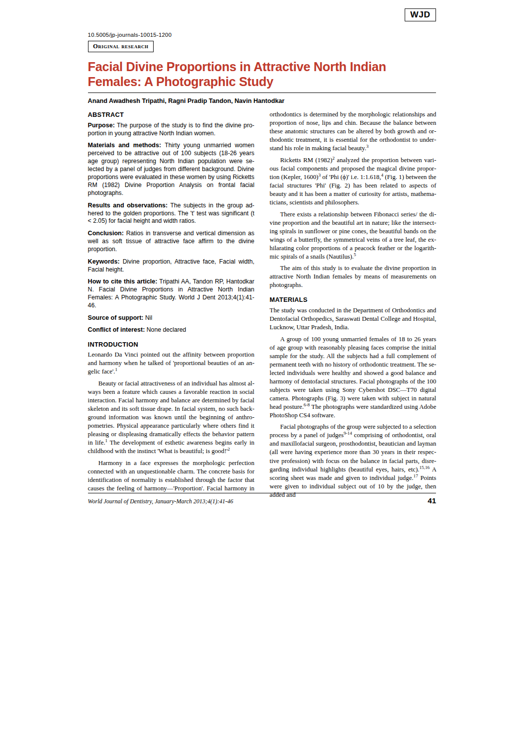WJD
10.5005/jp-journals-10015-1200
Original research
Facial Divine Proportions in Attractive North Indian Females: A Photographic Study
Anand Awadhesh Tripathi, Ragni Pradip Tandon, Navin Hantodkar
ABSTRACT
Purpose: The purpose of the study is to find the divine proportion in young attractive North Indian women.
Materials and methods: Thirty young unmarried women perceived to be attractive out of 100 subjects (18-26 years age group) representing North Indian population were selected by a panel of judges from different background. Divine proportions were evaluated in these women by using Ricketts RM (1982) Divine Proportion Analysis on frontal facial photographs.
Results and observations: The subjects in the group adhered to the golden proportions. The 't' test was significant (t < 2.05) for facial height and width ratios.
Conclusion: Ratios in transverse and vertical dimension as well as soft tissue of attractive face affirm to the divine proportion.
Keywords: Divine proportion, Attractive face, Facial width, Facial height.
How to cite this article: Tripathi AA, Tandon RP, Hantodkar N. Facial Divine Proportions in Attractive North Indian Females: A Photographic Study. World J Dent 2013;4(1):41-46.
Source of support: Nil
Conflict of interest: None declared
INTRODUCTION
Leonardo Da Vinci pointed out the affinity between proportion and harmony when he talked of 'proportional beauties of an angelic face'.1
Beauty or facial attractiveness of an individual has almost always been a feature which causes a favorable reaction in social interaction. Facial harmony and balance are determined by facial skeleton and its soft tissue drape. In facial system, no such background information was known until the beginning of anthropometries. Physical appearance particularly where others find it pleasing or displeasing dramatically effects the behavior pattern in life.1 The development of esthetic awareness begins early in childhood with the instinct 'What is beautiful; is good!'2
Harmony in a face expresses the morphologic perfection connected with an unquestionable charm. The concrete basis for identification of normality is established through the factor that causes the feeling of harmony—'Proportion'. Facial harmony in orthodontics is determined by the morphologic relationships and proportion of nose, lips and chin. Because the balance between these anatomic structures can be altered by both growth and orthodontic treatment, it is essential for the orthodontist to understand his role in making facial beauty.3
Ricketts RM (1982)2 analyzed the proportion between various facial components and proposed the magical divine proportion (Kepler, 1600)3 of 'Phi (ϕ)' i.e. 1:1.618,4 (Fig. 1) between the facial structures 'Phi' (Fig. 2) has been related to aspects of beauty and it has been a matter of curiosity for artists, mathematicians, scientists and philosophers.
There exists a relationship between Fibonacci series/ the divine proportion and the beautiful art in nature; like the intersecting spirals in sunflower or pine cones, the beautiful bands on the wings of a butterfly, the symmetrical veins of a tree leaf, the exhilarating color proportions of a peacock feather or the logarithmic spirals of a snails (Nautilus).5
The aim of this study is to evaluate the divine proportion in attractive North Indian females by means of measurements on photographs.
MATERIALS
The study was conducted in the Department of Orthodontics and Dentofacial Orthopedics, Saraswati Dental College and Hospital, Lucknow, Uttar Pradesh, India.
A group of 100 young unmarried females of 18 to 26 years of age group with reasonably pleasing faces comprise the initial sample for the study. All the subjects had a full complement of permanent teeth with no history of orthodontic treatment. The selected individuals were healthy and showed a good balance and harmony of dentofacial structures. Facial photographs of the 100 subjects were taken using Sony Cybershot DSC—T70 digital camera. Photographs (Fig. 3) were taken with subject in natural head posture.6-8 The photographs were standardized using Adobe PhotoShop CS4 software.
Facial photographs of the group were subjected to a selection process by a panel of judges9-14 comprising of orthodontist, oral and maxillofacial surgeon, prosthodontist, beautician and layman (all were having experience more than 30 years in their respective profession) with focus on the balance in facial parts, disregarding individual highlights (beautiful eyes, hairs, etc).15,16 A scoring sheet was made and given to individual judge.17 Points were given to individual subject out of 10 by the judge, then added and
World Journal of Dentistry, January-March 2013;4(1):41-46 41